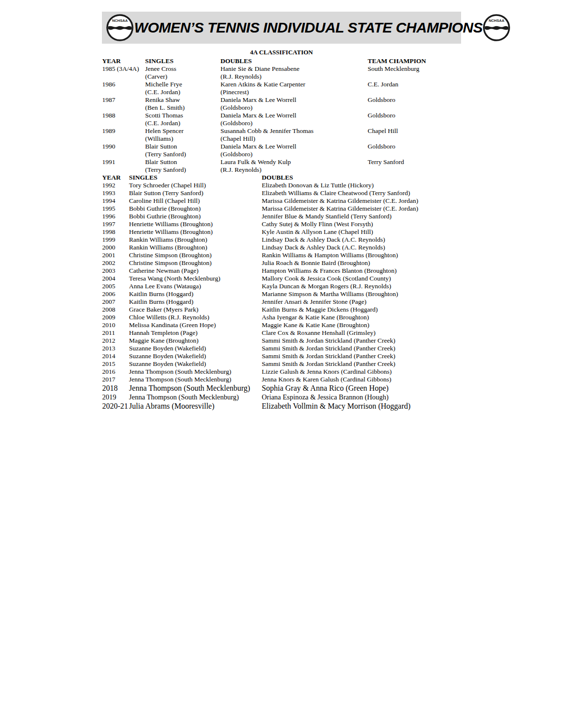NCHSAA
WOMEN’S TENNIS INDIVIDUAL STATE CHAMPIONS
NCHSAA
4A CLASSIFICATION
| YEAR | SINGLES | DOUBLES | TEAM CHAMPION |
| 1985 (3A/4A) | Jenee Cross (Carver) | Hanie Sie & Diane Pensabene (R.J. Reynolds) | South Mecklenburg |
| 1986 | Michelle Frye (C.E. Jordan) | Karen Atkins & Katie Carpenter (Pinecrest) | C.E. Jordan |
| 1987 | Renika Shaw (Ben L. Smith) | Daniela Marx & Lee Worrell (Goldsboro) | Goldsboro |
| 1988 | Scotti Thomas (C.E. Jordan) | Daniela Marx & Lee Worrell (Goldsboro) | Goldsboro |
| 1989 | Helen Spencer (Williams) | Susannah Cobb & Jennifer Thomas (Chapel Hill) | Chapel Hill |
| 1990 | Blair Sutton (Terry Sanford) | Daniela Marx & Lee Worrell (Goldsboro) | Goldsboro |
| 1991 | Blair Sutton (Terry Sanford) | Laura Fulk & Wendy Kulp (R.J. Reynolds) | Terry Sanford |
| YEAR | SINGLES | DOUBLES |
| 1992 | Tory Schroeder (Chapel Hill) | Elizabeth Donovan & Liz Tuttle (Hickory) |
| 1993 | Blair Sutton (Terry Sanford) | Elizabeth Williams & Claire Cheatwood (Terry Sanford) |
| 1994 | Caroline Hill (Chapel Hill) | Marissa Gildemeister & Katrina Gildemeister (C.E. Jordan) |
| 1995 | Bobbi Guthrie (Broughton) | Marissa Gildemeister & Katrina Gildemeister (C.E. Jordan) |
| 1996 | Bobbi Guthrie (Broughton) | Jennifer Blue & Mandy Stanfield (Terry Sanford) |
| 1997 | Henriette Williams (Broughton) | Cathy Sutej & Molly Flinn (West Forsyth) |
| 1998 | Henriette Williams (Broughton) | Kyle Austin & Allyson Lane (Chapel Hill) |
| 1999 | Rankin Williams (Broughton) | Lindsay Dack & Ashley Dack (A.C. Reynolds) |
| 2000 | Rankin Williams (Broughton) | Lindsay Dack & Ashley Dack (A.C. Reynolds) |
| 2001 | Christine Simpson (Broughton) | Rankin Williams & Hampton Williams (Broughton) |
| 2002 | Christine Simpson (Broughton) | Julia Roach & Bonnie Baird (Broughton) |
| 2003 | Catherine Newman (Page) | Hampton Williams & Frances Blanton (Broughton) |
| 2004 | Teresa Wang (North Mecklenburg) | Mallory Cook & Jessica Cook (Scotland County) |
| 2005 | Anna Lee Evans (Watauga) | Kayla Duncan & Morgan Rogers (R.J. Reynolds) |
| 2006 | Kaitlin Burns (Hoggard) | Marianne Simpson & Martha Williams (Broughton) |
| 2007 | Kaitlin Burns (Hoggard) | Jennifer Ansari & Jennifer Stone (Page) |
| 2008 | Grace Baker (Myers Park) | Kaitlin Burns & Maggie Dickens (Hoggard) |
| 2009 | Chloe Willetts (R.J. Reynolds) | Asha Iyengar & Katie Kane (Broughton) |
| 2010 | Melissa Kandinata (Green Hope) | Maggie Kane & Katie Kane (Broughton) |
| 2011 | Hannah Templeton (Page) | Clare Cox & Roxanne Henshall (Grimsley) |
| 2012 | Maggie Kane (Broughton) | Sammi Smith & Jordan Strickland (Panther Creek) |
| 2013 | Suzanne Boyden (Wakefield) | Sammi Smith & Jordan Strickland (Panther Creek) |
| 2014 | Suzanne Boyden (Wakefield) | Sammi Smith & Jordan Strickland (Panther Creek) |
| 2015 | Suzanne Boyden (Wakefield) | Sammi Smith & Jordan Strickland (Panther Creek) |
| 2016 | Jenna Thompson (South Mecklenburg) | Lizzie Galush & Jenna Knors (Cardinal Gibbons) |
| 2017 | Jenna Thompson (South Mecklenburg) | Jenna Knors & Karen Galush (Cardinal Gibbons) |
| 2018 | Jenna Thompson (South Mecklenburg) | Sophia Gray & Anna Rico (Green Hope) |
| 2019 | Jenna Thompson (South Mecklenburg) | Oriana Espinoza & Jessica Brannon (Hough) |
| 2020-21 | Julia Abrams (Mooresville) | Elizabeth Vollmin & Macy Morrison (Hoggard) |